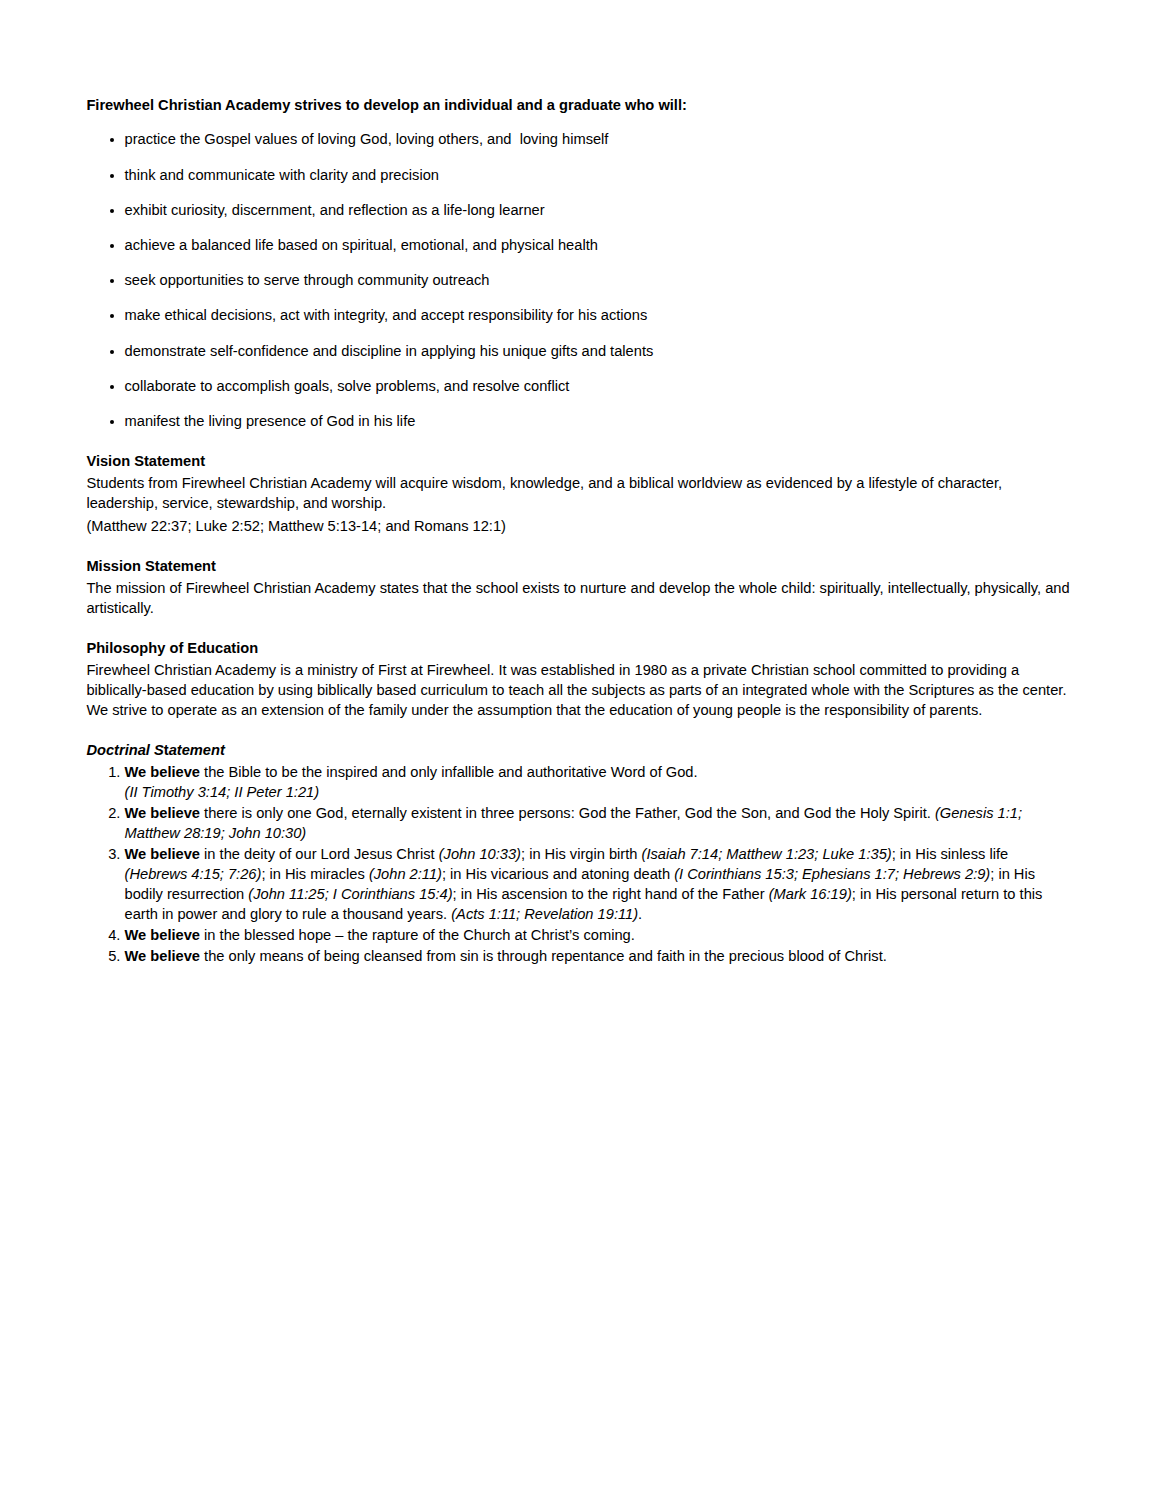Firewheel Christian Academy strives to develop an individual and a graduate who will:
practice the Gospel values of loving God, loving others, and loving himself
think and communicate with clarity and precision
exhibit curiosity, discernment, and reflection as a life-long learner
achieve a balanced life based on spiritual, emotional, and physical health
seek opportunities to serve through community outreach
make ethical decisions, act with integrity, and accept responsibility for his actions
demonstrate self-confidence and discipline in applying his unique gifts and talents
collaborate to accomplish goals, solve problems, and resolve conflict
manifest the living presence of God in his life
Vision Statement
Students from Firewheel Christian Academy will acquire wisdom, knowledge, and a biblical worldview as evidenced by a lifestyle of character, leadership, service, stewardship, and worship.
(Matthew 22:37; Luke 2:52; Matthew 5:13-14; and Romans 12:1)
Mission Statement
The mission of Firewheel Christian Academy states that the school exists to nurture and develop the whole child: spiritually, intellectually, physically, and artistically.
Philosophy of Education
Firewheel Christian Academy is a ministry of First at Firewheel. It was established in 1980 as a private Christian school committed to providing a biblically-based education by using biblically based curriculum to teach all the subjects as parts of an integrated whole with the Scriptures as the center. We strive to operate as an extension of the family under the assumption that the education of young people is the responsibility of parents.
Doctrinal Statement
We believe the Bible to be the inspired and only infallible and authoritative Word of God.
(II Timothy 3:14; II Peter 1:21)
We believe there is only one God, eternally existent in three persons: God the Father, God the Son, and God the Holy Spirit. (Genesis 1:1; Matthew 28:19; John 10:30)
We believe in the deity of our Lord Jesus Christ (John 10:33); in His virgin birth (Isaiah 7:14; Matthew 1:23; Luke 1:35); in His sinless life (Hebrews 4:15; 7:26); in His miracles (John 2:11); in His vicarious and atoning death (I Corinthians 15:3; Ephesians 1:7; Hebrews 2:9); in His bodily resurrection (John 11:25; I Corinthians 15:4); in His ascension to the right hand of the Father (Mark 16:19); in His personal return to this earth in power and glory to rule a thousand years. (Acts 1:11; Revelation 19:11).
We believe in the blessed hope – the rapture of the Church at Christ’s coming.
We believe the only means of being cleansed from sin is through repentance and faith in the precious blood of Christ.